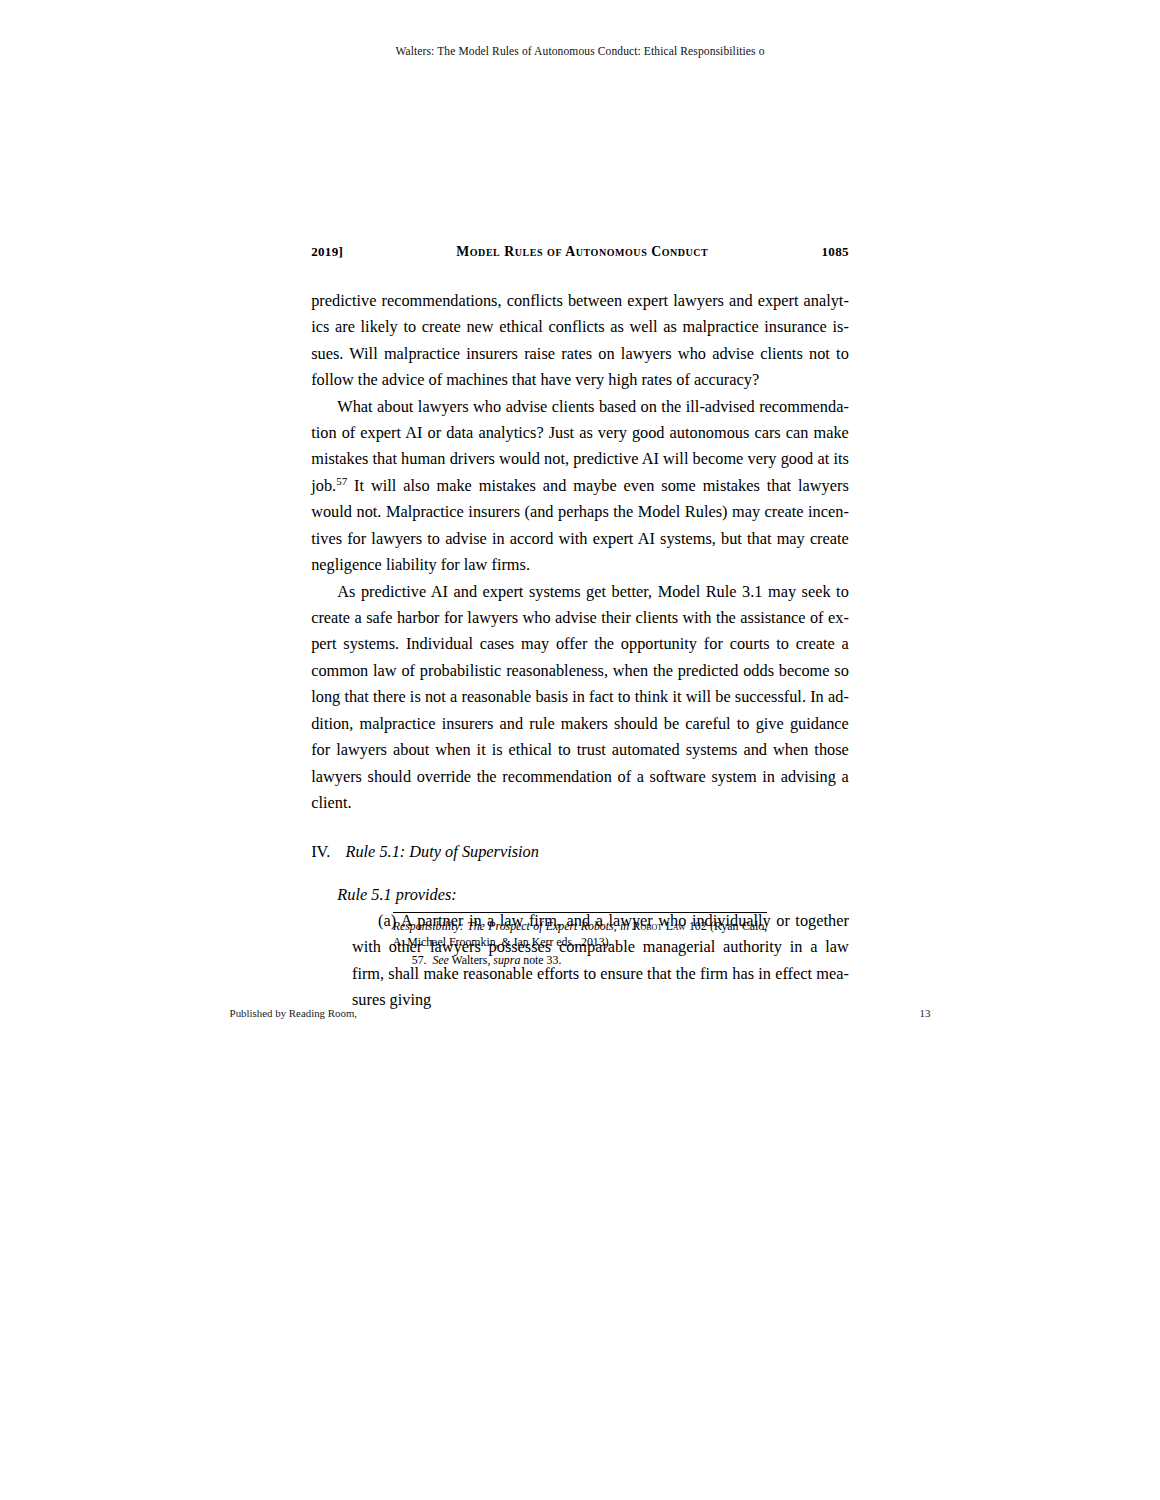Walters: The Model Rules of Autonomous Conduct: Ethical Responsibilities o
2019] Model Rules of Autonomous Conduct 1085
predictive recommendations, conflicts between expert lawyers and expert analytics are likely to create new ethical conflicts as well as malpractice insurance issues. Will malpractice insurers raise rates on lawyers who advise clients not to follow the advice of machines that have very high rates of accuracy?
What about lawyers who advise clients based on the ill-advised recommendation of expert AI or data analytics? Just as very good autonomous cars can make mistakes that human drivers would not, predictive AI will become very good at its job.57 It will also make mistakes and maybe even some mistakes that lawyers would not. Malpractice insurers (and perhaps the Model Rules) may create incentives for lawyers to advise in accord with expert AI systems, but that may create negligence liability for law firms.
As predictive AI and expert systems get better, Model Rule 3.1 may seek to create a safe harbor for lawyers who advise their clients with the assistance of expert systems. Individual cases may offer the opportunity for courts to create a common law of probabilistic reasonableness, when the predicted odds become so long that there is not a reasonable basis in fact to think it will be successful. In addition, malpractice insurers and rule makers should be careful to give guidance for lawyers about when it is ethical to trust automated systems and when those lawyers should override the recommendation of a software system in advising a client.
IV. Rule 5.1: Duty of Supervision
Rule 5.1 provides:
(a) A partner in a law firm, and a lawyer who individually or together with other lawyers possesses comparable managerial authority in a law firm, shall make reasonable efforts to ensure that the firm has in effect measures giving
Responsibility: The Prospect of Expert Robots, in Robot Law 102 (Ryan Calo, A. Michael Froomkin, & Ian Kerr eds., 2013).
57. See Walters, supra note 33.
Published by Reading Room, 13